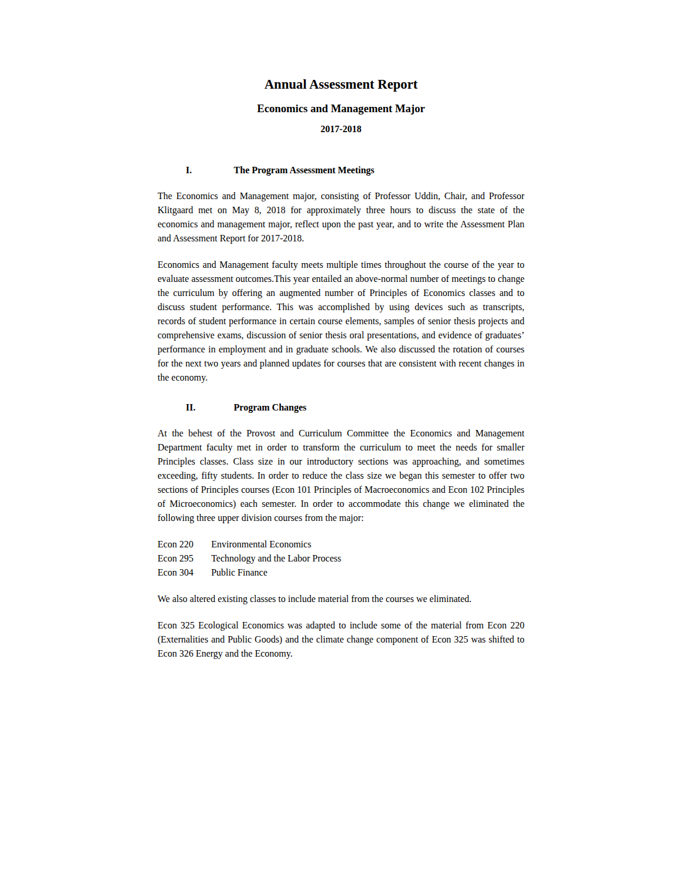Annual Assessment Report
Economics and Management Major
2017-2018
I. The Program Assessment Meetings
The Economics and Management major, consisting of Professor Uddin, Chair, and Professor Klitgaard met on May 8, 2018 for approximately three hours to discuss the state of the economics and management major, reflect upon the past year, and to write the Assessment Plan and Assessment Report for 2017-2018.
Economics and Management faculty meets multiple times throughout the course of the year to evaluate assessment outcomes.This year entailed an above-normal number of meetings to change the curriculum by offering an augmented number of Principles of Economics classes and to discuss student performance. This was accomplished by using devices such as transcripts, records of student performance in certain course elements, samples of senior thesis projects and comprehensive exams, discussion of senior thesis oral presentations, and evidence of graduates’ performance in employment and in graduate schools. We also discussed the rotation of courses for the next two years and planned updates for courses that are consistent with recent changes in the economy.
II. Program Changes
At the behest of the Provost and Curriculum Committee the Economics and Management Department faculty met in order to transform the curriculum to meet the needs for smaller Principles classes. Class size in our introductory sections was approaching, and sometimes exceeding, fifty students. In order to reduce the class size we began this semester to offer two sections of Principles courses (Econ 101 Principles of Macroeconomics and Econ 102 Principles of Microeconomics) each semester. In order to accommodate this change we eliminated the following three upper division courses from the major:
Econ 220 Environmental Economics
Econ 295 Technology and the Labor Process
Econ 304 Public Finance
We also altered existing classes to include material from the courses we eliminated.
Econ 325 Ecological Economics was adapted to include some of the material from Econ 220 (Externalities and Public Goods) and the climate change component of Econ 325 was shifted to Econ 326 Energy and the Economy.